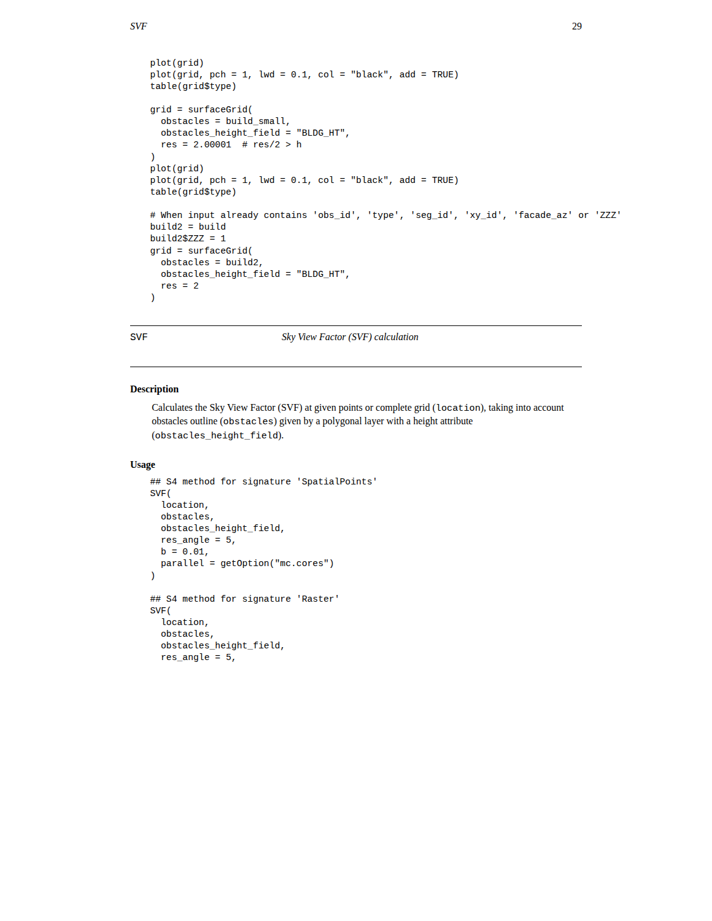SVF 29
plot(grid)
plot(grid, pch = 1, lwd = 0.1, col = "black", add = TRUE)
table(grid$type)

grid = surfaceGrid(
  obstacles = build_small,
  obstacles_height_field = "BLDG_HT",
  res = 2.00001  # res/2 > h
)
plot(grid)
plot(grid, pch = 1, lwd = 0.1, col = "black", add = TRUE)
table(grid$type)

# When input already contains 'obs_id', 'type', 'seg_id', 'xy_id', 'facade_az' or 'ZZZ'
build2 = build
build2$ZZZ = 1
grid = surfaceGrid(
  obstacles = build2,
  obstacles_height_field = "BLDG_HT",
  res = 2
)
SVF Sky View Factor (SVF) calculation
Description
Calculates the Sky View Factor (SVF) at given points or complete grid (location), taking into account obstacles outline (obstacles) given by a polygonal layer with a height attribute (obstacles_height_field).
Usage
## S4 method for signature 'SpatialPoints'
SVF(
  location,
  obstacles,
  obstacles_height_field,
  res_angle = 5,
  b = 0.01,
  parallel = getOption("mc.cores")
)

## S4 method for signature 'Raster'
SVF(
  location,
  obstacles,
  obstacles_height_field,
  res_angle = 5,